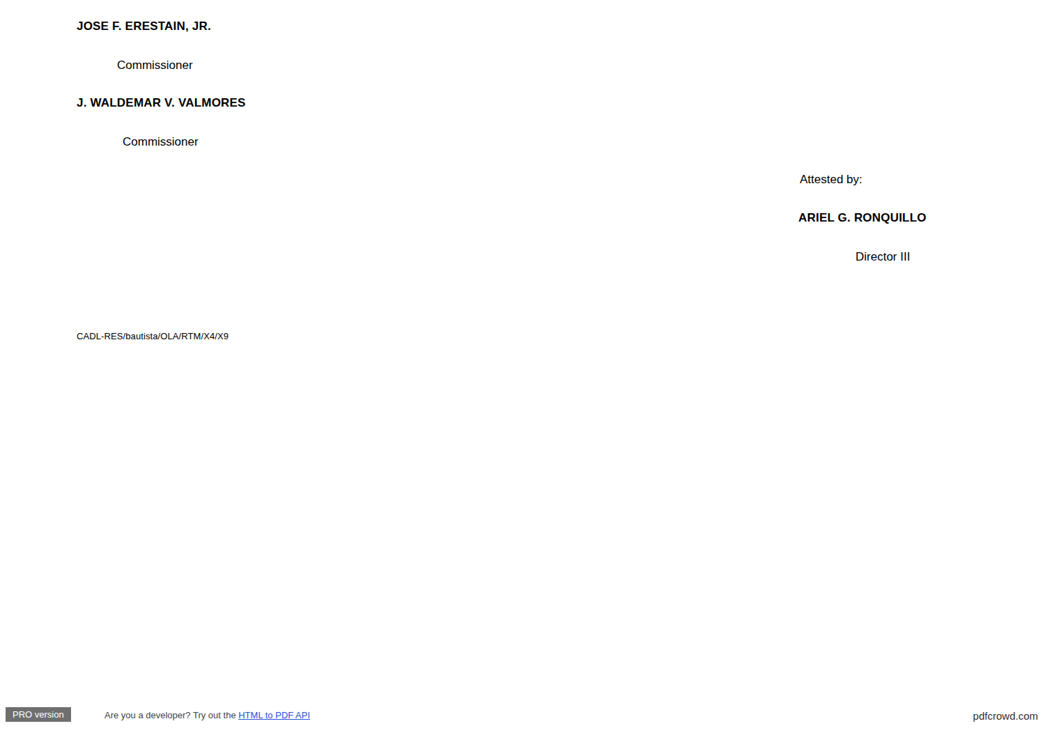JOSE F. ERESTAIN, JR.
Commissioner
J. WALDEMAR V. VALMORES
Commissioner
Attested by:
ARIEL G. RONQUILLO
Director III
CADL-RES/bautista/OLA/RTM/X4/X9
PRO version Are you a developer? Try out the HTML to PDF API pdf crowd.com